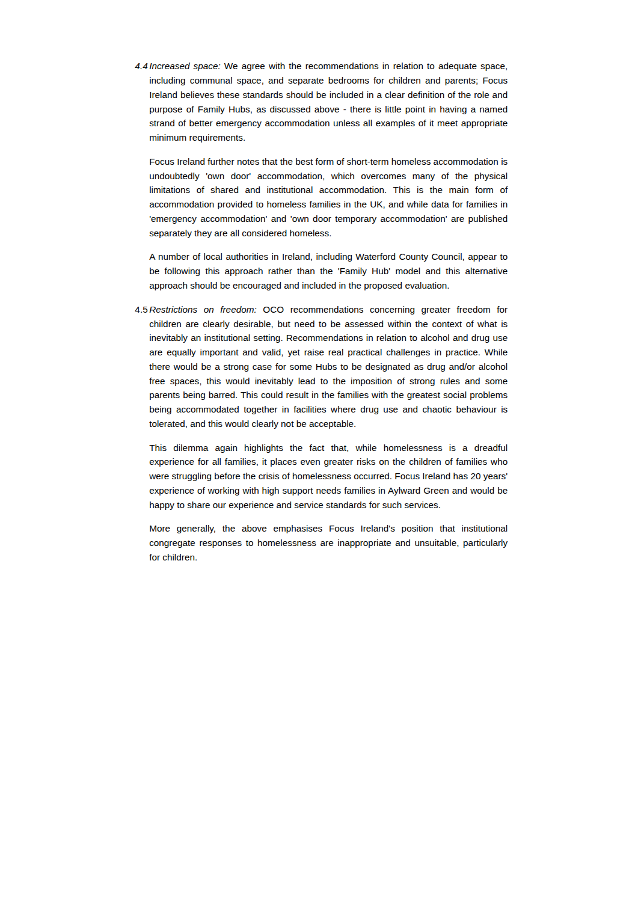4.4
Increased space: We agree with the recommendations in relation to adequate space, including communal space, and separate bedrooms for children and parents; Focus Ireland believes these standards should be included in a clear definition of the role and purpose of Family Hubs, as discussed above - there is little point in having a named strand of better emergency accommodation unless all examples of it meet appropriate minimum requirements.
Focus Ireland further notes that the best form of short-term homeless accommodation is undoubtedly 'own door' accommodation, which overcomes many of the physical limitations of shared and institutional accommodation. This is the main form of accommodation provided to homeless families in the UK, and while data for families in 'emergency accommodation' and 'own door temporary accommodation' are published separately they are all considered homeless.
A number of local authorities in Ireland, including Waterford County Council, appear to be following this approach rather than the 'Family Hub' model and this alternative approach should be encouraged and included in the proposed evaluation.
4.5
Restrictions on freedom: OCO recommendations concerning greater freedom for children are clearly desirable, but need to be assessed within the context of what is inevitably an institutional setting. Recommendations in relation to alcohol and drug use are equally important and valid, yet raise real practical challenges in practice. While there would be a strong case for some Hubs to be designated as drug and/or alcohol free spaces, this would inevitably lead to the imposition of strong rules and some parents being barred. This could result in the families with the greatest social problems being accommodated together in facilities where drug use and chaotic behaviour is tolerated, and this would clearly not be acceptable.
This dilemma again highlights the fact that, while homelessness is a dreadful experience for all families, it places even greater risks on the children of families who were struggling before the crisis of homelessness occurred. Focus Ireland has 20 years' experience of working with high support needs families in Aylward Green and would be happy to share our experience and service standards for such services.
More generally, the above emphasises Focus Ireland's position that institutional congregate responses to homelessness are inappropriate and unsuitable, particularly for children.